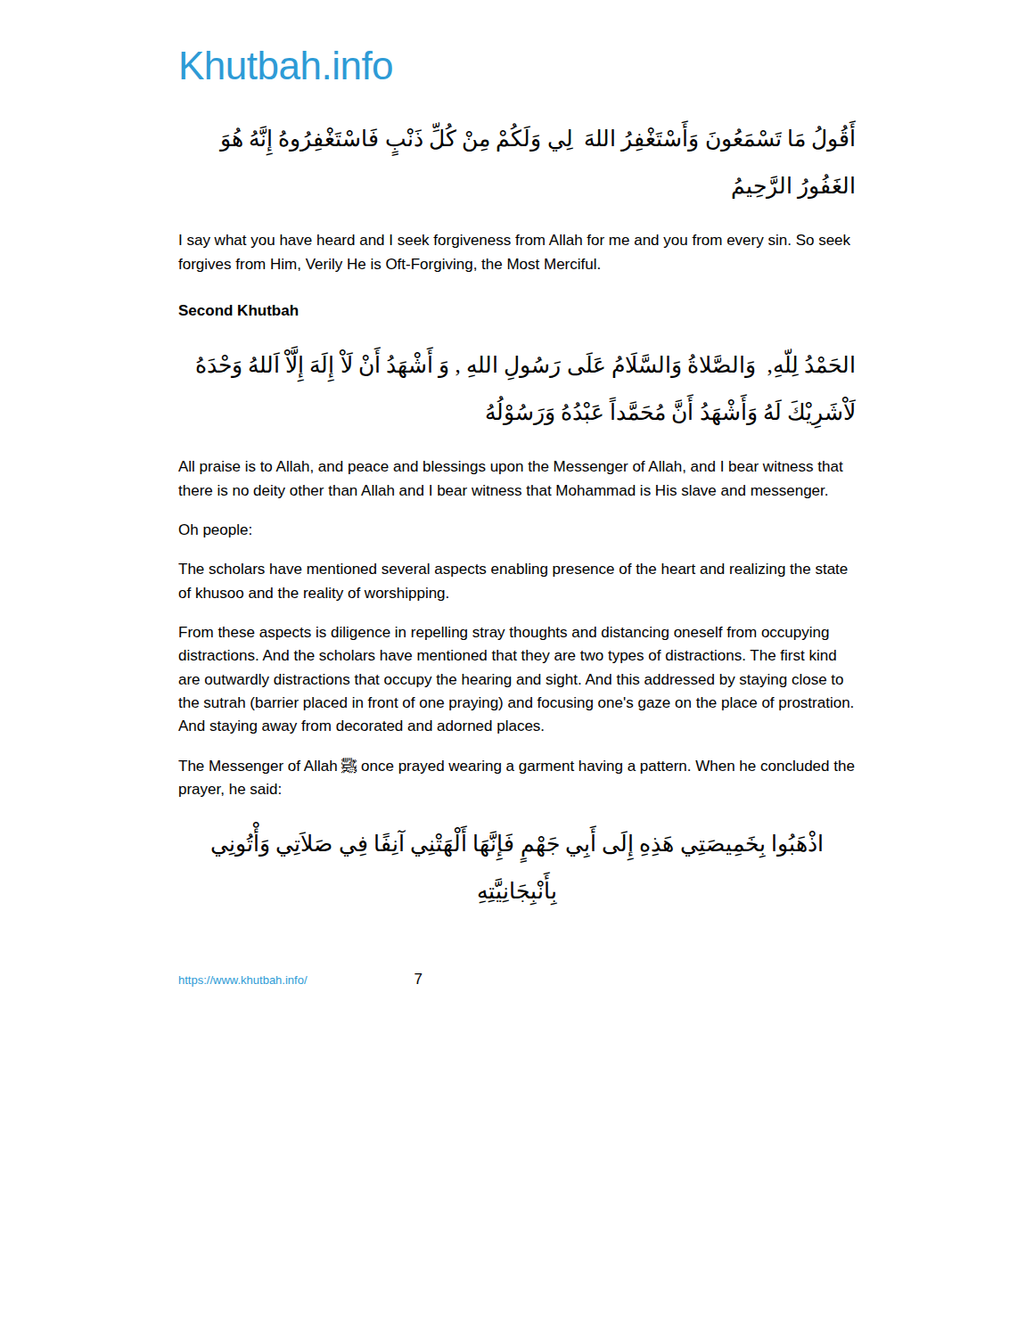Khutbah.info
أَقُولُ مَا تَسْمَعُونَ وَأَسْتَغْفِرُ اللهَ لِي وَلَكُمْ مِنْ كُلِّ ذَنْبٍ فَاسْتَغْفِرُوهُ إِنَّهُ هُوَ الغَفُورُ الرَّحِيمُ
I say what you have heard and I seek forgiveness from Allah for me and you from every sin. So seek forgives from Him, Verily He is Oft-Forgiving, the Most Merciful.
Second Khutbah
الحَمْدُ لِلّهِ, وَالصَّلاةُ وَالسَّلَامُ عَلَى رَسُولِ اللهِ , وَ أَشْهَدُ أَنْ لَاْ إِلَهَ إِلَّاْ اَللهُ وَحْدَهُ لَاْشَرِيْكَ لَهُ وَأَشْهَدُ أَنَّ مُحَمَّداً عَبْدُهُ وَرَسُوْلُهُ
All praise is to Allah, and peace and blessings upon the Messenger of Allah, and I bear witness that there is no deity other than Allah and I bear witness that Mohammad is His slave and messenger.
Oh people:
The scholars have mentioned several aspects enabling presence of the heart and realizing the state of khusoo and the reality of worshipping.
From these aspects is diligence in repelling stray thoughts and distancing oneself from occupying distractions. And the scholars have mentioned that they are two types of distractions. The first kind are outwardly distractions that occupy the hearing and sight. And this addressed by staying close to the sutrah (barrier placed in front of one praying) and focusing one's gaze on the place of prostration. And staying away from decorated and adorned places.
The Messenger of Allah ﷺ once prayed wearing a garment having a pattern. When he concluded the prayer, he said:
اذْهَبُوا بِخَمِيصَتِي هَذِهِ إِلَى أَبِي جَهْمٍ فَإِنَّهَا أَلْهَتْنِي آنِفًا فِي صَلاَتِي وَأْتُونِي بِأَنْبِجَانِيَّتِهِ
https://www.khutbah.info/ 7